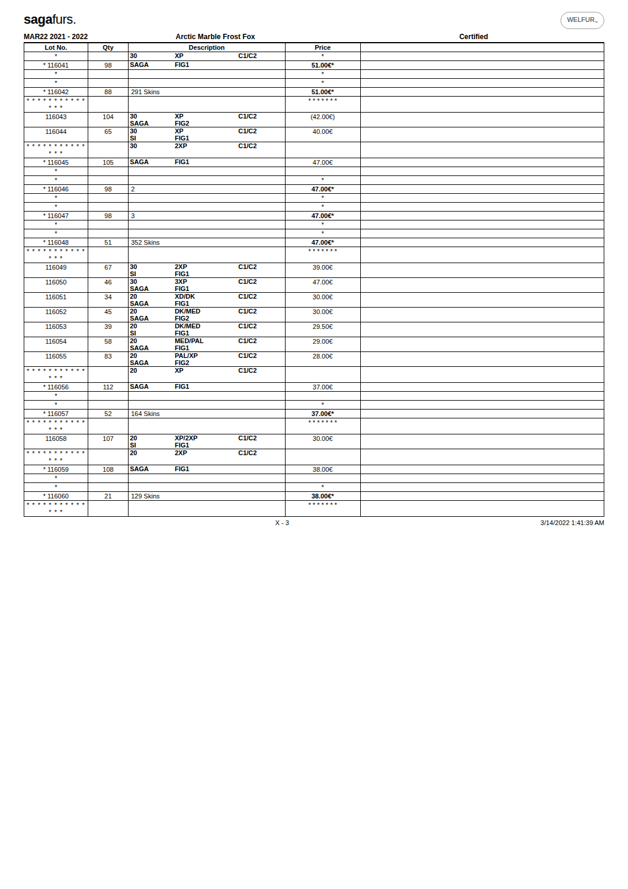sagafurs.
WELFUR~
MAR22 2021 - 2022
Arctic Marble Frost Fox
Certified
| Lot No. | Qty | Description | Price | |
| --- | --- | --- | --- | --- |
| * | | 30 XP C1/C2 | * | |
| * 116041 | 98 | SAGA FIG1 | 51.00€* | |
| * | | | * | |
| * | | | * | |
| * 116042 | 88 | 291 Skins | 51.00€* | |
| * * * * * * * * * * * * * * | | | * * * * * * * | |
| 116043 | 104 | 30 XP C1/C2 SAGA FIG2 | (42.00€) | |
| 116044 | 65 | 30 XP C1/C2 SI FIG1 | 40.00€ | |
| * * * * * * * * * * * * * * | | 30 2XP C1/C2 | | |
| * 116045 | 105 | SAGA FIG1 | 47.00€ | |
| * | | | | |
| * | | | * | |
| * 116046 | 98 | 2 | 47.00€* | |
| * | | | * | |
| * | | | * | |
| * 116047 | 98 | 3 | 47.00€* | |
| * | | | * | |
| * | | | * | |
| * 116048 | 51 | 352 Skins | 47.00€* | |
| * * * * * * * * * * * * * * | | | * * * * * * * | |
| 116049 | 67 | 30 2XP C1/C2 SI FIG1 | 39.00€ | |
| 116050 | 46 | 30 3XP C1/C2 SAGA FIG1 | 47.00€ | |
| 116051 | 34 | 20 XD/DK C1/C2 SAGA FIG1 | 30.00€ | |
| 116052 | 45 | 20 DK/MED C1/C2 SAGA FIG2 | 30.00€ | |
| 116053 | 39 | 20 DK/MED C1/C2 SI FIG1 | 29.50€ | |
| 116054 | 58 | 20 MED/PAL C1/C2 SAGA FIG1 | 29.00€ | |
| 116055 | 83 | 20 PAL/XP C1/C2 SAGA FIG2 | 28.00€ | |
| * * * * * * * * * * * * * * | | 20 XP C1/C2 | | |
| * 116056 | 112 | SAGA FIG1 | 37.00€ | |
| * | | | | |
| * | | | * | |
| * 116057 | 52 | 164 Skins | 37.00€* | |
| * * * * * * * * * * * * * * | | | * * * * * * * | |
| 116058 | 107 | 20 XP/2XP C1/C2 SI FIG1 | 30.00€ | |
| * * * * * * * * * * * * * * | | 20 2XP C1/C2 | | |
| * 116059 | 108 | SAGA FIG1 | 38.00€ | |
| * | | | | |
| * | | | * | |
| * 116060 | 21 | 129 Skins | 38.00€* | |
| * * * * * * * * * * * * * * | | | * * * * * * * | |
X - 3
3/14/2022 1:41:39 AM